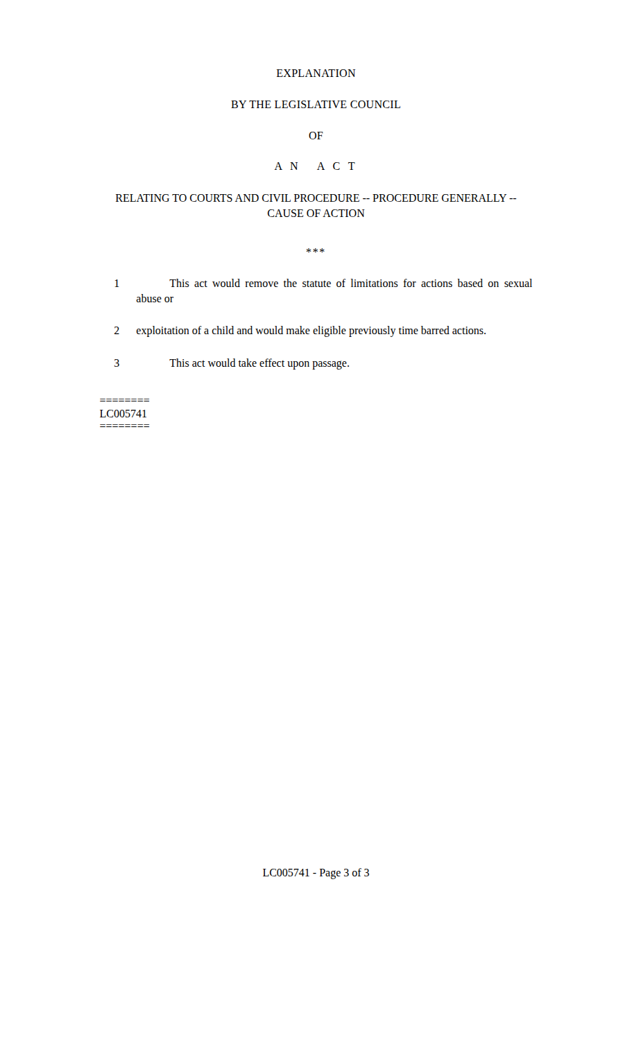EXPLANATION
BY THE LEGISLATIVE COUNCIL
OF
A N A C T
RELATING TO COURTS AND CIVIL PROCEDURE -- PROCEDURE GENERALLY --
CAUSE OF ACTION
***
This act would remove the statute of limitations for actions based on sexual abuse or
exploitation of a child and would make eligible previously time barred actions.
This act would take effect upon passage.
========
LC005741
========
LC005741 - Page 3 of 3